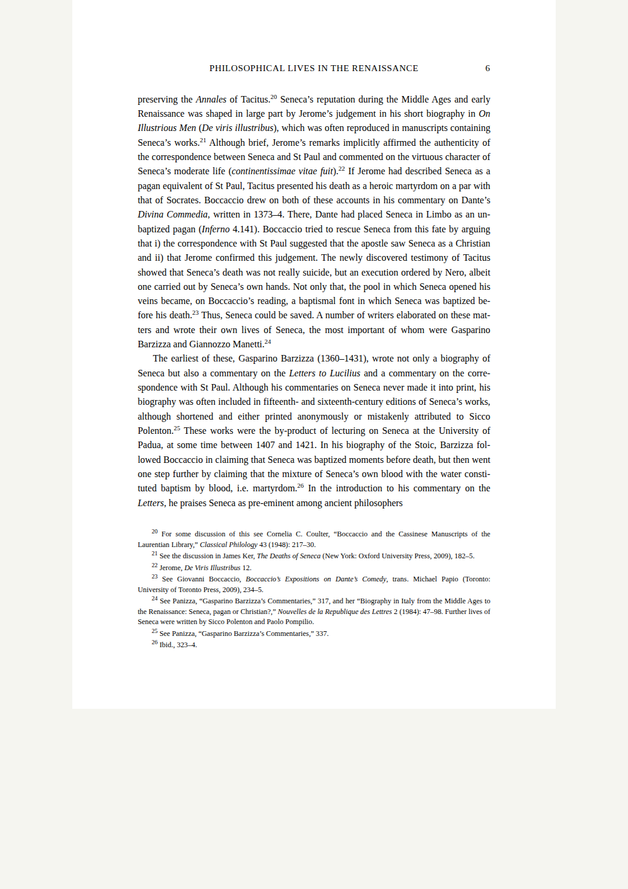PHILOSOPHICAL LIVES IN THE RENAISSANCE 6
preserving the Annales of Tacitus.20 Seneca’s reputation during the Middle Ages and early Renaissance was shaped in large part by Jerome’s judgement in his short biography in On Illustrious Men (De viris illustribus), which was often reproduced in manuscripts containing Seneca’s works.21 Although brief, Jerome’s remarks implicitly affirmed the authenticity of the correspondence between Seneca and St Paul and commented on the virtuous character of Seneca’s moderate life (continentissimae vitae fuit).22 If Jerome had described Seneca as a pagan equivalent of St Paul, Tacitus presented his death as a heroic martyrdom on a par with that of Socrates. Boccaccio drew on both of these accounts in his commentary on Dante’s Divina Commedia, written in 1373–4. There, Dante had placed Seneca in Limbo as an unbaptized pagan (Inferno 4.141). Boccaccio tried to rescue Seneca from this fate by arguing that i) the correspondence with St Paul suggested that the apostle saw Seneca as a Christian and ii) that Jerome confirmed this judgement. The newly discovered testimony of Tacitus showed that Seneca’s death was not really suicide, but an execution ordered by Nero, albeit one carried out by Seneca’s own hands. Not only that, the pool in which Seneca opened his veins became, on Boccaccio’s reading, a baptismal font in which Seneca was baptized before his death.23 Thus, Seneca could be saved. A number of writers elaborated on these matters and wrote their own lives of Seneca, the most important of whom were Gasparino Barzizza and Giannozzo Manetti.24
The earliest of these, Gasparino Barzizza (1360–1431), wrote not only a biography of Seneca but also a commentary on the Letters to Lucilius and a commentary on the correspondence with St Paul. Although his commentaries on Seneca never made it into print, his biography was often included in fifteenth- and sixteenth-century editions of Seneca’s works, although shortened and either printed anonymously or mistakenly attributed to Sicco Polenton.25 These works were the by-product of lecturing on Seneca at the University of Padua, at some time between 1407 and 1421. In his biography of the Stoic, Barzizza followed Boccaccio in claiming that Seneca was baptized moments before death, but then went one step further by claiming that the mixture of Seneca’s own blood with the water constituted baptism by blood, i.e. martyrdom.26 In the introduction to his commentary on the Letters, he praises Seneca as pre-eminent among ancient philosophers
20 For some discussion of this see Cornelia C. Coulter, “Boccaccio and the Cassinese Manuscripts of the Laurentian Library,” Classical Philology 43 (1948): 217–30.
21 See the discussion in James Ker, The Deaths of Seneca (New York: Oxford University Press, 2009), 182–5.
22 Jerome, De Viris Illustribus 12.
23 See Giovanni Boccaccio, Boccaccio’s Expositions on Dante’s Comedy, trans. Michael Papio (Toronto: University of Toronto Press, 2009), 234–5.
24 See Panizza, “Gasparino Barzizza’s Commentaries,” 317, and her “Biography in Italy from the Middle Ages to the Renaissance: Seneca, pagan or Christian?,” Nouvelles de la Republique des Lettres 2 (1984): 47–98. Further lives of Seneca were written by Sicco Polenton and Paolo Pompilio.
25 See Panizza, “Gasparino Barzizza’s Commentaries,” 337.
26 Ibid., 323–4.